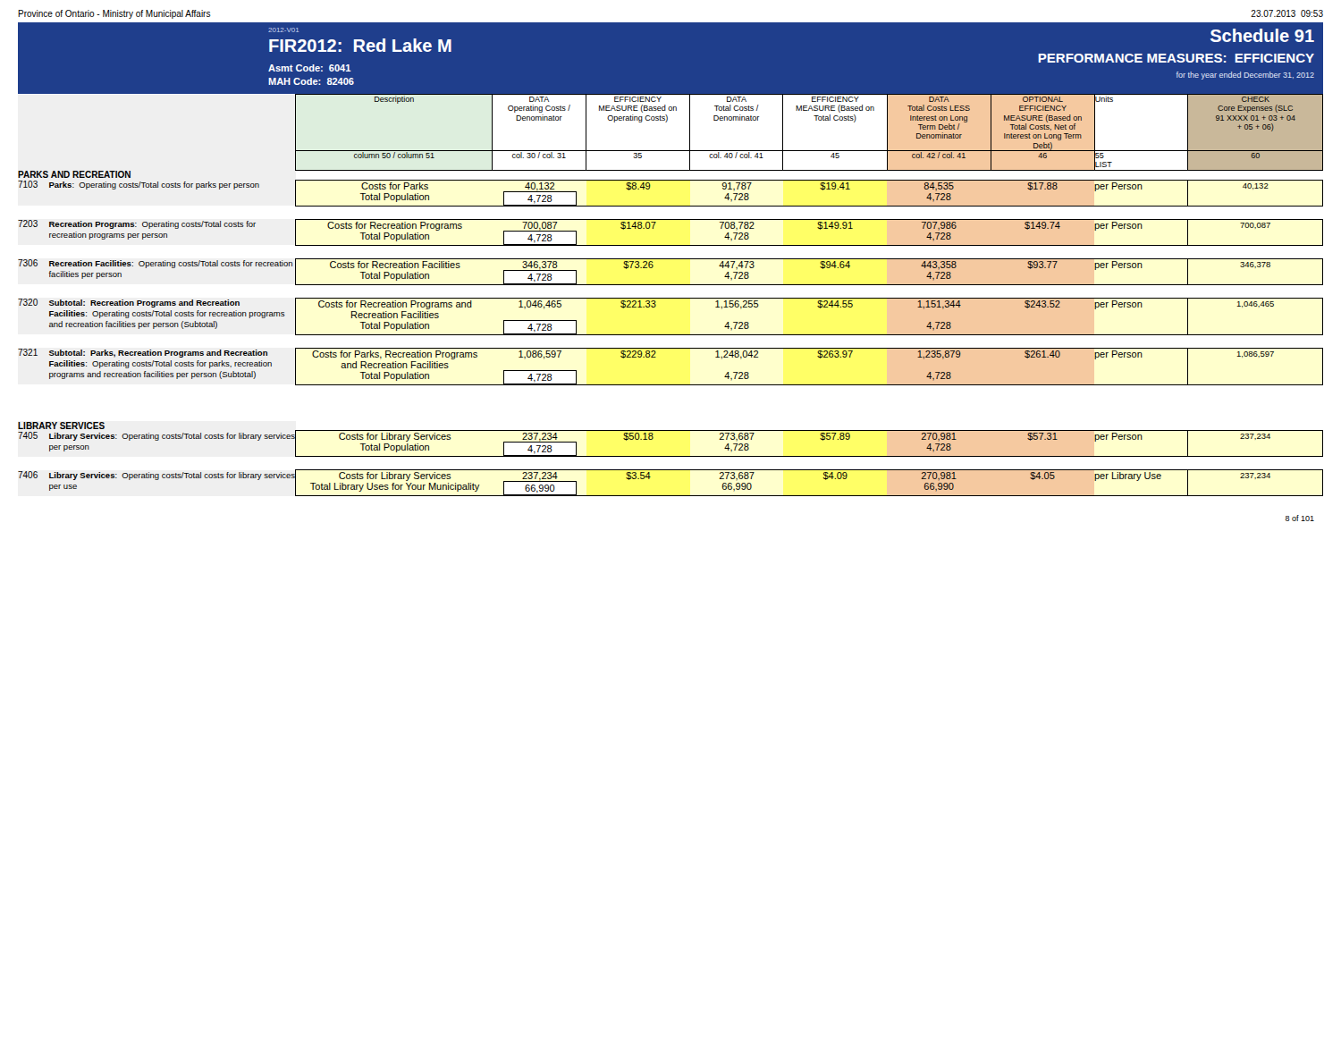Province of Ontario - Ministry of Municipal Affairs
23.07.2013 09:53
2012-V01
FIR2012: Red Lake M
Asmt Code: 6041
MAH Code: 82406
Schedule 91
PERFORMANCE MEASURES: EFFICIENCY
for the year ended December 31, 2012
| | Description | DATA Operating Costs / Denominator | EFFICIENCY MEASURE (Based on Operating Costs) | DATA Total Costs / Denominator | EFFICIENCY MEASURE (Based on Total Costs) | DATA Total Costs LESS Interest on Long Term Debt / Denominator | OPTIONAL EFFICIENCY MEASURE (Based on Total Costs, Net of Interest on Long Term Debt) | Units | CHECK Core Expenses (SLC 91 XXXX 01 + 03 + 04 + 05 + 06) |
| | column 50 / column 51 | col. 30 / col. 31 | 35 | col. 40 / col. 41 | 45 | col. 42 / col. 41 | 46 | 55 LIST | 60 |
| PARKS AND RECREATION | |
| / 7103 / Parks : Operating costs/Total costs for parks per person / | / Costs for Parks / 40,132 / $8.49 / 91,787 / $19.41 / 84,535 / $17.88 / per Person / / Total Population / 4,728 / 4,728 / 4,728 / | 40,132 |
| / 7203 / Recreation Programs : Operating costs/Total costs for recreation programs per person / | / Costs for Recreation Programs / 700,087 / $148.07 / 708,782 / $149.91 / 707,986 / $149.74 / per Person / / Total Population / 4,728 / 4,728 / 4,728 / | 700,087 |
| / 7306 / Recreation Facilities : Operating costs/Total costs for recreation facilities per person / | / Costs for Recreation Facilities / 346,378 / $73.26 / 447,473 / $94.64 / 443,358 / $93.77 / per Person / / Total Population / 4,728 / 4,728 / 4,728 / | 346,378 |
| / 7320 / Subtotal: Recreation Programs and Recreation Facilities : Operating costs/Total costs for recreation programs and recreation facilities per person (Subtotal) / | / Costs for Recreation Programs and Recreation Facilities / 1,046,465 / $221.33 / 1,156,255 / $244.55 / 1,151,344 / $243.52 / per Person / / Total Population / 4,728 / 4,728 / 4,728 / | 1,046,465 |
| / 7321 / Subtotal: Parks, Recreation Programs and Recreation Facilities : Operating costs/Total costs for parks, recreation programs and recreation facilities per person (Subtotal) / | / Costs for Parks, Recreation Programs and Recreation Facilities / 1,086,597 / $229.82 / 1,248,042 / $263.97 / 1,235,879 / $261.40 / per Person / / Total Population / 4,728 / 4,728 / 4,728 / | 1,086,597 |
| LIBRARY SERVICES | |
| / 7405 / Library Services : Operating costs/Total costs for library services per person / | / Costs for Library Services / 237,234 / $50.18 / 273,687 / $57.89 / 270,981 / $57.31 / per Person / / Total Population / 4,728 / 4,728 / 4,728 / | 237,234 |
| / 7406 / Library Services : Operating costs/Total costs for library services per use / | / Costs for Library Services / 237,234 / $3.54 / 273,687 / $4.09 / 270,981 / $4.05 / per Library Use / / Total Library Uses for Your Municipality / 66,990 / 66,990 / 66,990 / | 237,234 |
8 of 101